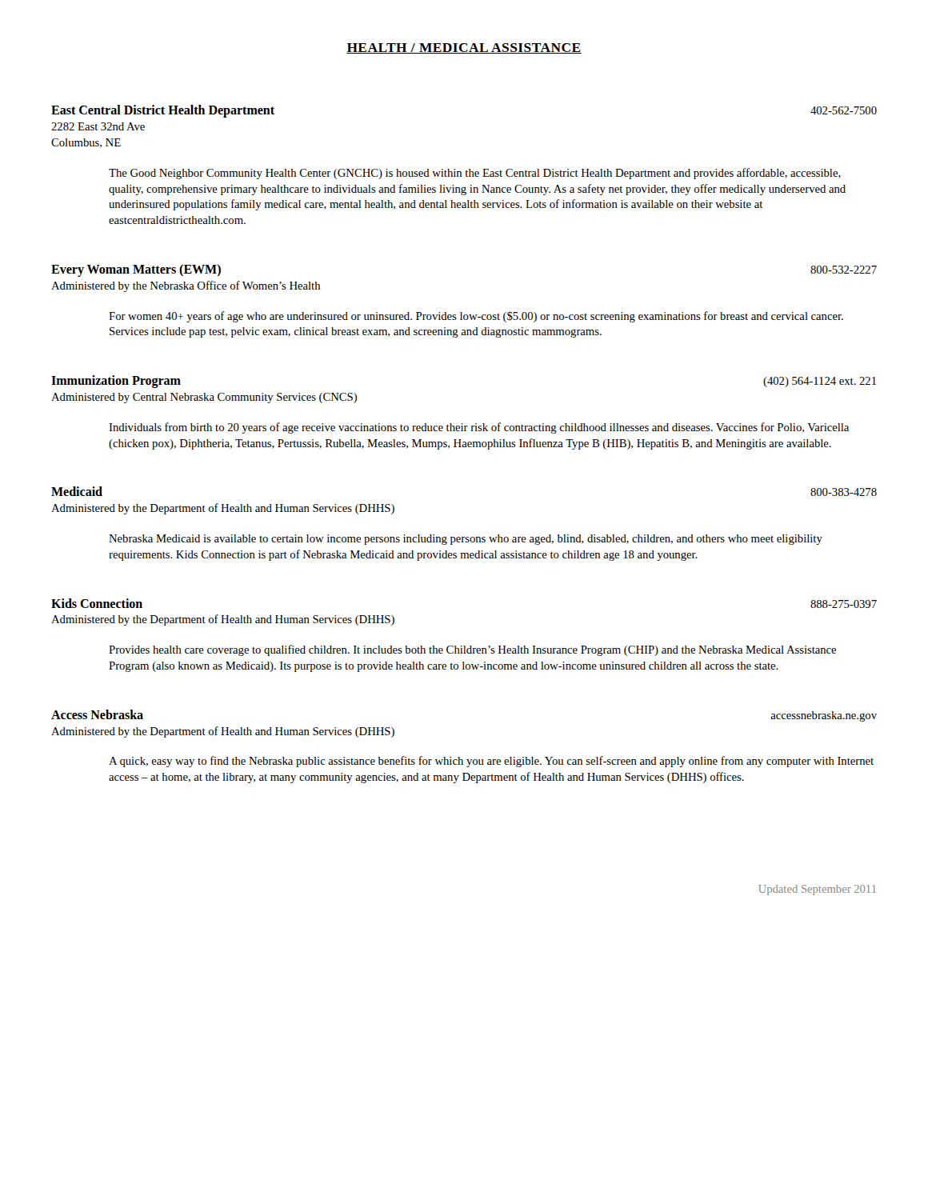HEALTH / MEDICAL ASSISTANCE
East Central District Health Department 402-562-7500
2282 East 32nd Ave
Columbus, NE
The Good Neighbor Community Health Center (GNCHC) is housed within the East Central District Health Department and provides affordable, accessible, quality, comprehensive primary healthcare to individuals and families living in Nance County. As a safety net provider, they offer medically underserved and underinsured populations family medical care, mental health, and dental health services. Lots of information is available on their website at eastcentraldistricthealth.com.
Every Woman Matters (EWM) 800-532-2227
Administered by the Nebraska Office of Women’s Health
For women 40+ years of age who are underinsured or uninsured. Provides low-cost ($5.00) or no-cost screening examinations for breast and cervical cancer. Services include pap test, pelvic exam, clinical breast exam, and screening and diagnostic mammograms.
Immunization Program (402) 564-1124 ext. 221
Administered by Central Nebraska Community Services (CNCS)
Individuals from birth to 20 years of age receive vaccinations to reduce their risk of contracting childhood illnesses and diseases. Vaccines for Polio, Varicella (chicken pox), Diphtheria, Tetanus, Pertussis, Rubella, Measles, Mumps, Haemophilus Influenza Type B (HIB), Hepatitis B, and Meningitis are available.
Medicaid 800-383-4278
Administered by the Department of Health and Human Services (DHHS)
Nebraska Medicaid is available to certain low income persons including persons who are aged, blind, disabled, children, and others who meet eligibility requirements. Kids Connection is part of Nebraska Medicaid and provides medical assistance to children age 18 and younger.
Kids Connection 888-275-0397
Administered by the Department of Health and Human Services (DHHS)
Provides health care coverage to qualified children. It includes both the Children’s Health Insurance Program (CHIP) and the Nebraska Medical Assistance Program (also known as Medicaid). Its purpose is to provide health care to low-income and low-income uninsured children all across the state.
Access Nebraska accessnebraska.ne.gov
Administered by the Department of Health and Human Services (DHHS)
A quick, easy way to find the Nebraska public assistance benefits for which you are eligible. You can self-screen and apply online from any computer with Internet access – at home, at the library, at many community agencies, and at many Department of Health and Human Services (DHHS) offices.
Updated September 2011